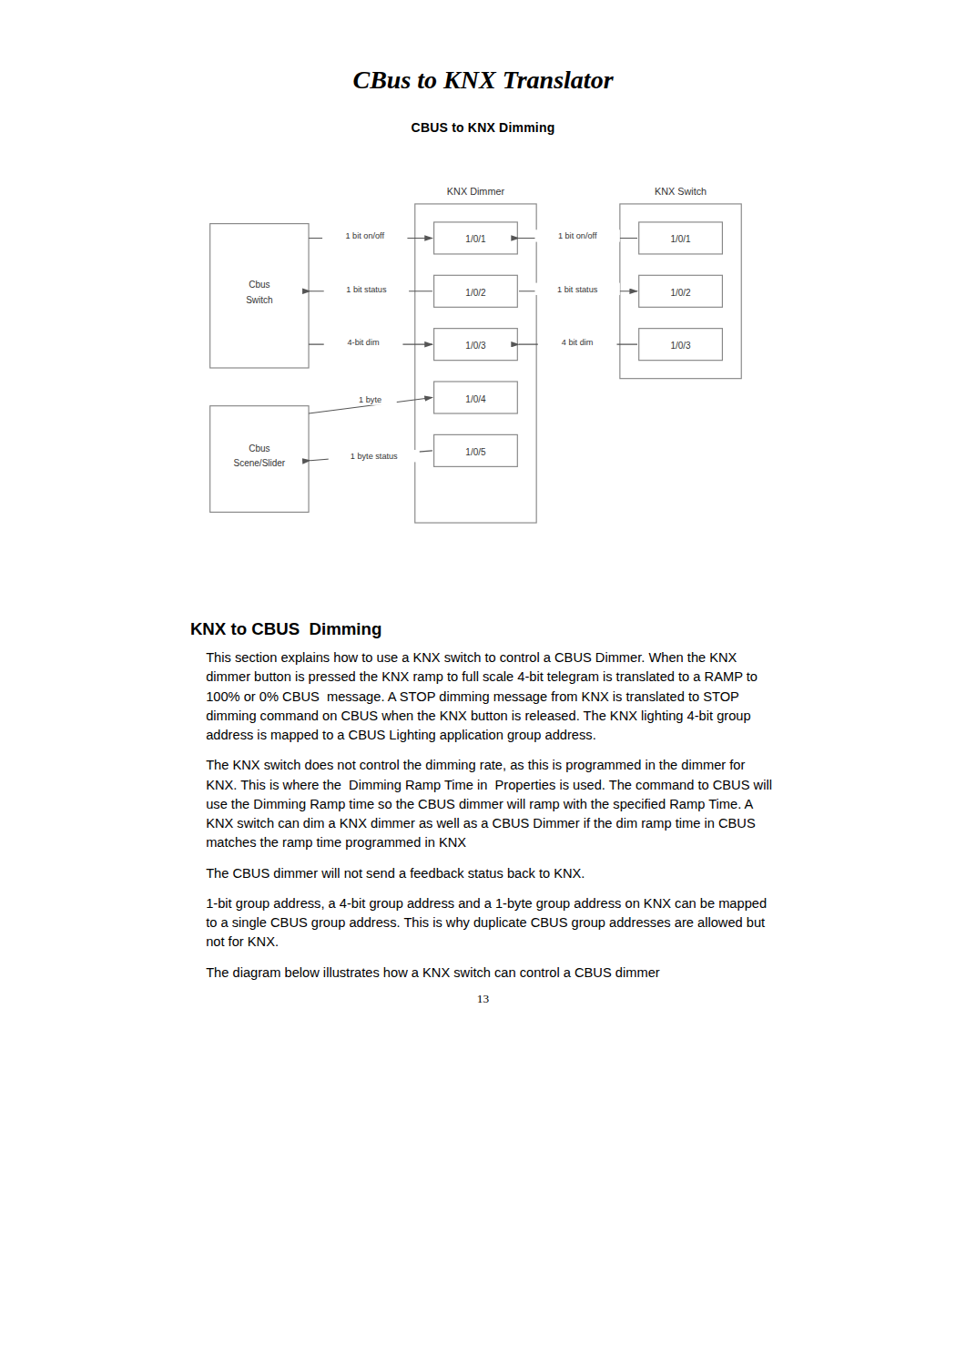CBus to KNX Translator
CBUS to KNX Dimming
KNX Dimmer KNX Switch Cbus Switch Cbus Scene/Slider 1/0/1 1/0/2 1/0/3 1/0/4 1/0/5 1/0/1 1/0/2 1/0/3 1 bit on/off 1 bit status 4-bit dim 1 byte 1 byte status 1 bit on/off 1 bit status 4 bit dim
KNX to CBUS Dimming
This section explains how to use a KNX switch to control a CBUS Dimmer. When the KNX dimmer button is pressed the KNX ramp to full scale 4-bit telegram is translated to a RAMP to 100% or 0% CBUS message. A STOP dimming message from KNX is translated to STOP dimming command on CBUS when the KNX button is released. The KNX lighting 4-bit group address is mapped to a CBUS Lighting application group address.
The KNX switch does not control the dimming rate, as this is programmed in the dimmer for KNX. This is where the Dimming Ramp Time in Properties is used. The command to CBUS will use the Dimming Ramp time so the CBUS dimmer will ramp with the specified Ramp Time. A KNX switch can dim a KNX dimmer as well as a CBUS Dimmer if the dim ramp time in CBUS matches the ramp time programmed in KNX
The CBUS dimmer will not send a feedback status back to KNX.
1-bit group address, a 4-bit group address and a 1-byte group address on KNX can be mapped to a single CBUS group address. This is why duplicate CBUS group addresses are allowed but not for KNX.
The diagram below illustrates how a KNX switch can control a CBUS dimmer
13